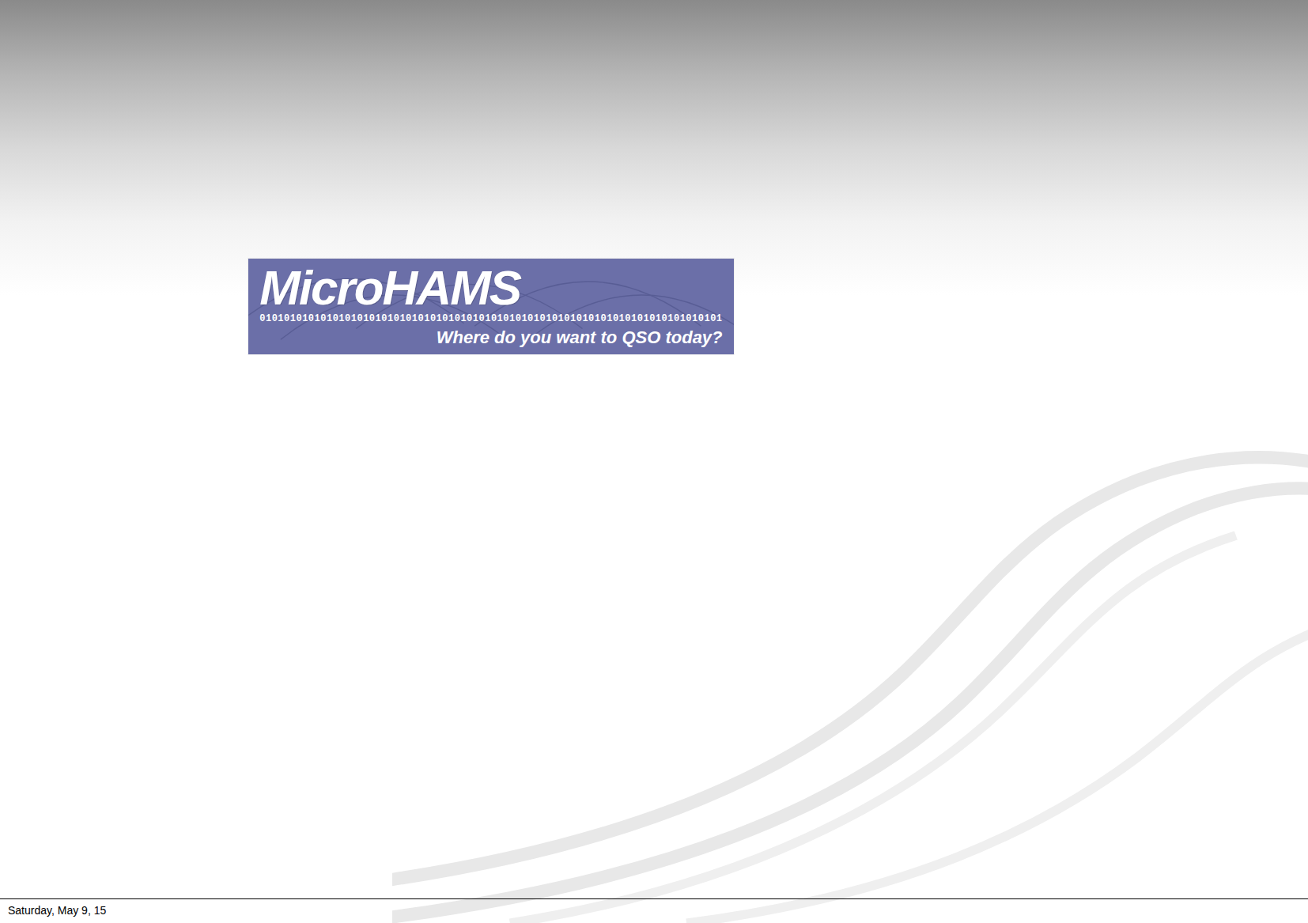MicroHAMS
0101010101010101010101010101010101010101010101010101010101010101010101010101
Where do you want to QSO today?
Saturday, May 9, 15